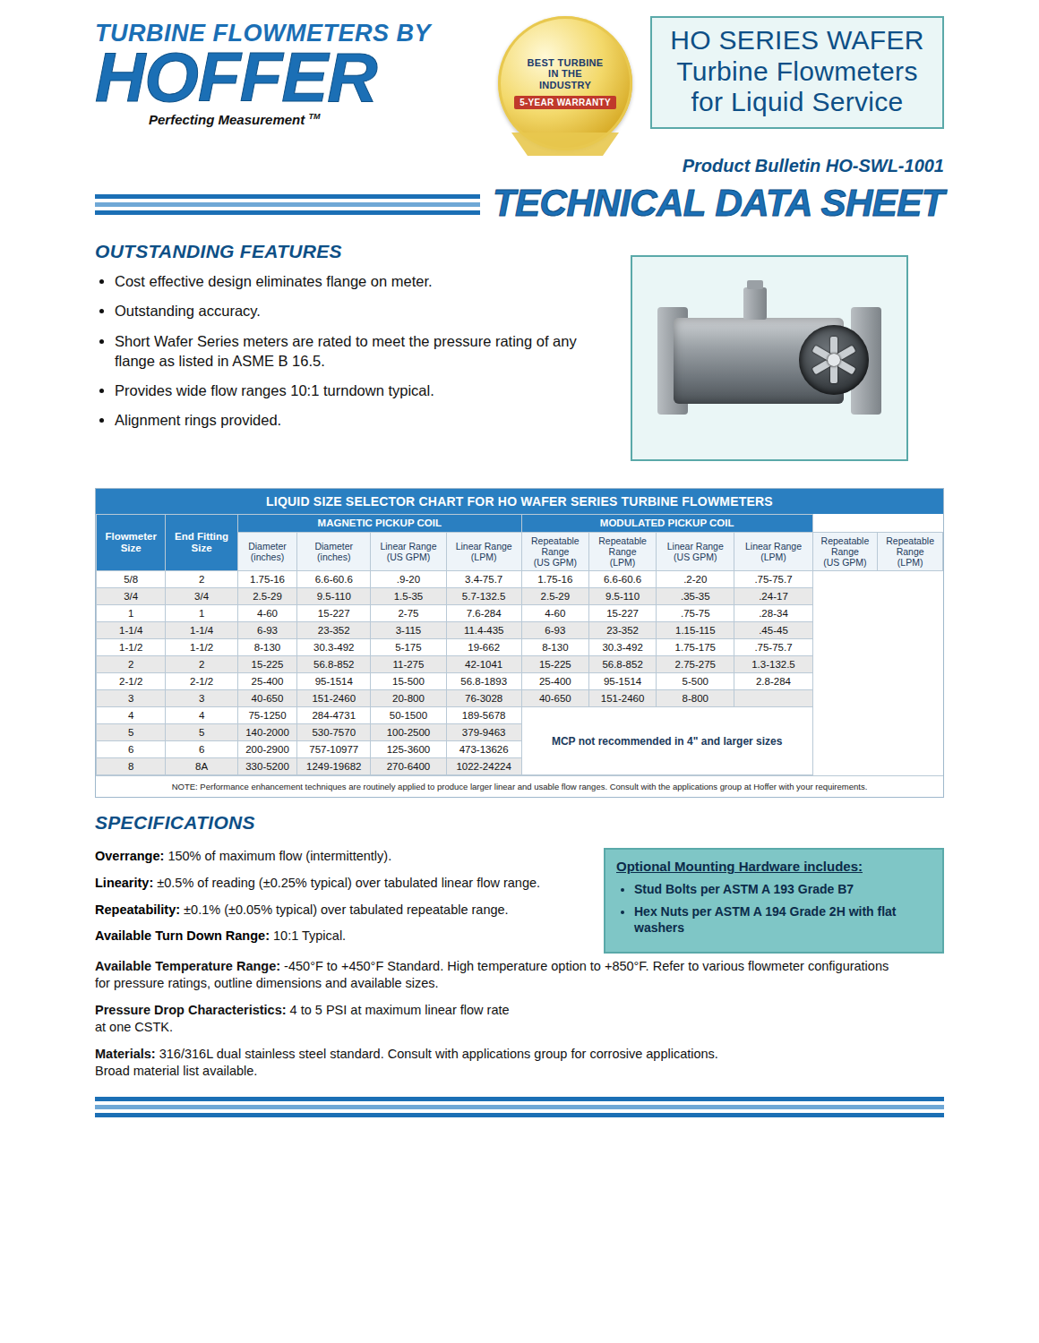TURBINE FLOWMETERS BY
HOFFER
Perfecting Measurement TM
BEST TURBINE
IN THE
INDUSTRY
5-YEAR WARRANTY
HO SERIES WAFER
Turbine Flowmeters
for Liquid Service
Product Bulletin HO-SWL-1001
TECHNICAL DATA SHEET
OUTSTANDING FEATURES
Cost effective design eliminates flange on meter.
Outstanding accuracy.
Short Wafer Series meters are rated to meet the pressure rating of any flange as listed in ASME B 16.5.
Provides wide flow ranges 10:1 turndown typical.
Alignment rings provided.
LIQUID SIZE SELECTOR CHART FOR HO WAFER SERIES TURBINE FLOWMETERS
| Flowmeter Size | End Fitting Size | MAGNETIC PICKUP COIL | MODULATED PICKUP COIL |
| --- | --- | --- | --- |
| Diameter (inches) | Diameter (inches) | Linear Range (US GPM) | Linear Range (LPM) | Repeatable Range (US GPM) | Repeatable Range (LPM) | Linear Range (US GPM) | Linear Range (LPM) | Repeatable Range (US GPM) | Repeatable Range (LPM) |
| 5/8 | 2 | 1.75-16 | 6.6-60.6 | .9-20 | 3.4-75.7 | 1.75-16 | 6.6-60.6 | .2-20 | .75-75.7 |
| 3/4 | 3/4 | 2.5-29 | 9.5-110 | 1.5-35 | 5.7-132.5 | 2.5-29 | 9.5-110 | .35-35 | .24-17 |
| 1 | 1 | 4-60 | 15-227 | 2-75 | 7.6-284 | 4-60 | 15-227 | .75-75 | .28-34 |
| 1-1/4 | 1-1/4 | 6-93 | 23-352 | 3-115 | 11.4-435 | 6-93 | 23-352 | 1.15-115 | .45-45 |
| 1-1/2 | 1-1/2 | 8-130 | 30.3-492 | 5-175 | 19-662 | 8-130 | 30.3-492 | 1.75-175 | .75-75.7 |
| 2 | 2 | 15-225 | 56.8-852 | 11-275 | 42-1041 | 15-225 | 56.8-852 | 2.75-275 | 1.3-132.5 |
| 2-1/2 | 2-1/2 | 25-400 | 95-1514 | 15-500 | 56.8-1893 | 25-400 | 95-1514 | 5-500 | 2.8-284 |
| 3 | 3 | 40-650 | 151-2460 | 20-800 | 76-3028 | 40-650 | 151-2460 | 8-800 | |
| 4 | 4 | 75-1250 | 284-4731 | 50-1500 | 189-5678 | MCP not recommended in 4" and larger sizes |
| 5 | 5 | 140-2000 | 530-7570 | 100-2500 | 379-9463 |
| 6 | 6 | 200-2900 | 757-10977 | 125-3600 | 473-13626 |
| 8 | 8A | 330-5200 | 1249-19682 | 270-6400 | 1022-24224 |
NOTE: Performance enhancement techniques are routinely applied to produce larger linear and usable flow ranges. Consult with the applications group at Hoffer with your requirements.
SPECIFICATIONS
Overrange: 150% of maximum flow (intermittently).
Linearity: ±0.5% of reading (±0.25% typical) over tabulated linear flow range.
Repeatability: ±0.1% (±0.05% typical) over tabulated repeatable range.
Available Turn Down Range: 10:1 Typical.
Optional Mounting Hardware includes:
Stud Bolts per ASTM A 193 Grade B7
Hex Nuts per ASTM A 194 Grade 2H with flat washers
Available Temperature Range: -450°F to +450°F Standard. High temperature option to +850°F. Refer to various flowmeter configurations
for pressure ratings, outline dimensions and available sizes.
Pressure Drop Characteristics: 4 to 5 PSI at maximum linear flow rate
at one CSTK.
Materials: 316/316L dual stainless steel standard. Consult with applications group for corrosive applications.
Broad material list available.